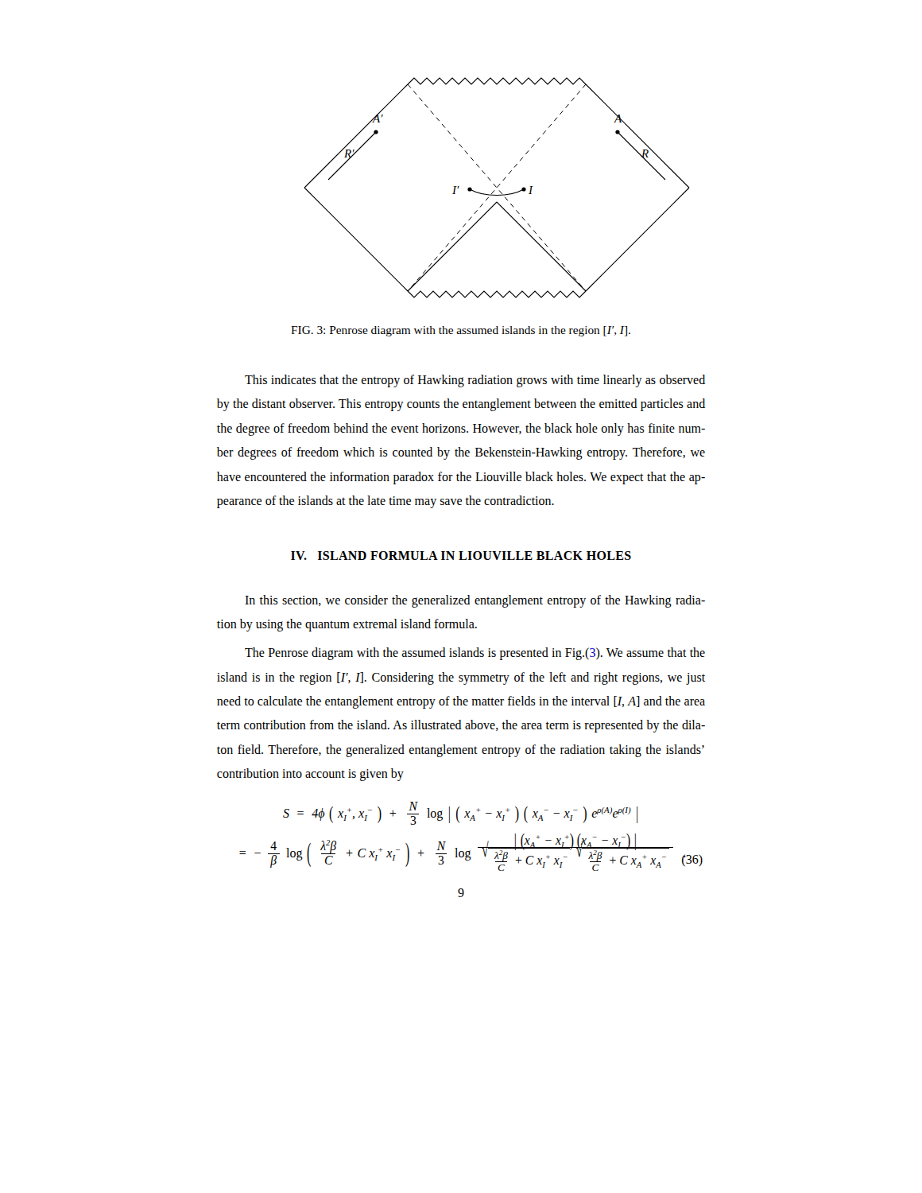A′ A R′ R I′ I
FIG. 3: Penrose diagram with the assumed islands in the region [I′, I].
This indicates that the entropy of Hawking radiation grows with time linearly as observed by the distant observer. This entropy counts the entanglement between the emitted particles and the degree of freedom behind the event horizons. However, the black hole only has finite number degrees of freedom which is counted by the Bekenstein-Hawking entropy. Therefore, we have encountered the information paradox for the Liouville black holes. We expect that the appearance of the islands at the late time may save the contradiction.
IV. Island formula in Liouville black holes
In this section, we consider the generalized entanglement entropy of the Hawking radiation by using the quantum extremal island formula.
The Penrose diagram with the assumed islands is presented in Fig.(3). We assume that the island is in the region [I′, I]. Considering the symmetry of the left and right regions, we just need to calculate the entanglement entropy of the matter fields in the interval [I, A] and the area term contribution from the island. As illustrated above, the area term is represented by the dilaton field. Therefore, the generalized entanglement entropy of the radiation taking the islands’ contribution into account is given by
S = 4ϕ ( xI+, xI− ) + N 3 log | ( xA+ − xI+ ) ( xA− − xI− ) eρ(A)eρ(I) |
= − 4 β log ( λ2β C + C xI+ xI− ) + N 3 log | (xA+ − xI+) (xA− − xI−) | √ λ2β C + C xI+ xI− √ λ2β C + C xA+ xA− .
(36)
9